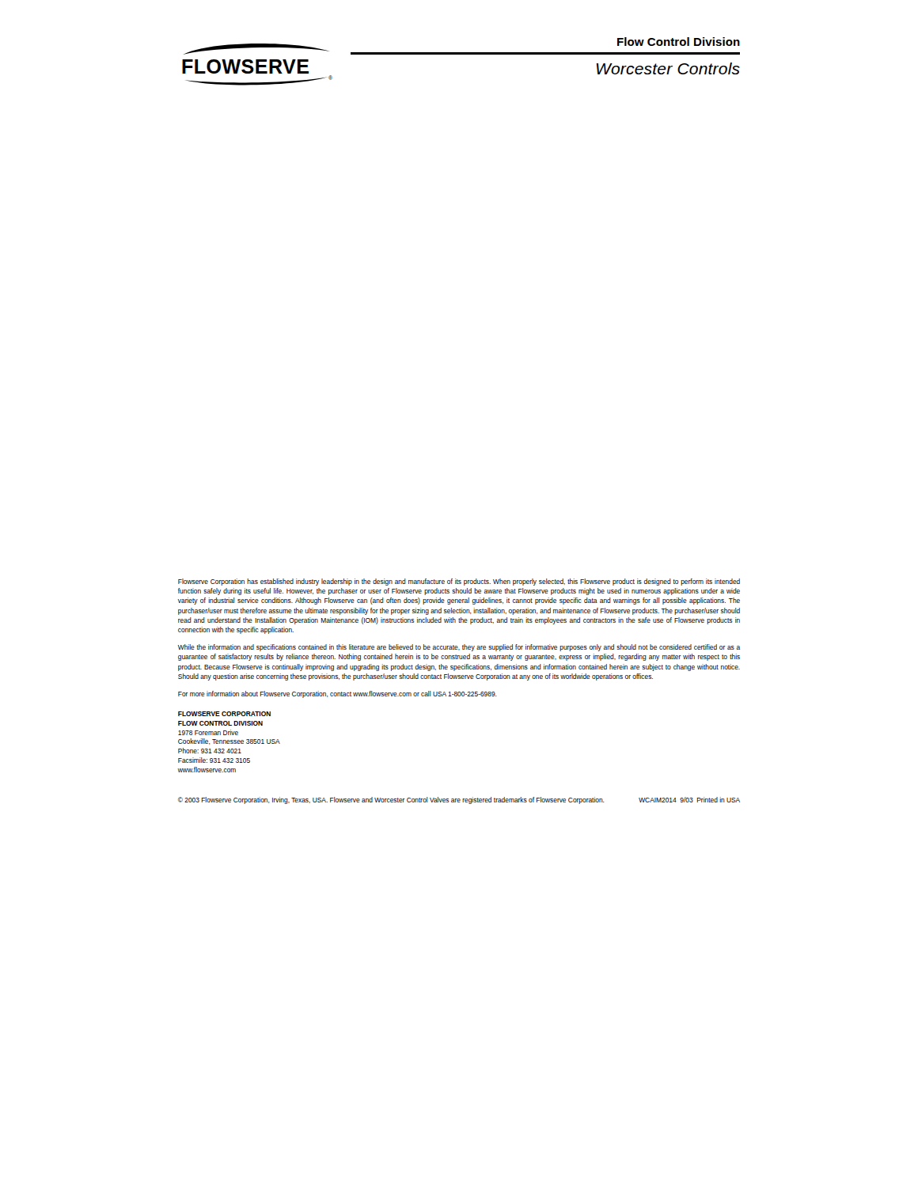FLOWSERVE ®
Flow Control Division
Worcester Controls
Flowserve Corporation has established industry leadership in the design and manufacture of its products. When properly selected, this Flowserve product is designed to perform its intended function safely during its useful life. However, the purchaser or user of Flowserve products should be aware that Flowserve products might be used in numerous applications under a wide variety of industrial service conditions. Although Flowserve can (and often does) provide general guidelines, it cannot provide specific data and warnings for all possible applications. The purchaser/user must therefore assume the ultimate responsibility for the proper sizing and selection, installation, operation, and maintenance of Flowserve products. The purchaser/user should read and understand the Installation Operation Maintenance (IOM) instructions included with the product, and train its employees and contractors in the safe use of Flowserve products in connection with the specific application.
While the information and specifications contained in this literature are believed to be accurate, they are supplied for informative purposes only and should not be considered certified or as a guarantee of satisfactory results by reliance thereon. Nothing contained herein is to be construed as a warranty or guarantee, express or implied, regarding any matter with respect to this product. Because Flowserve is continually improving and upgrading its product design, the specifications, dimensions and information contained herein are subject to change without notice. Should any question arise concerning these provisions, the purchaser/user should contact Flowserve Corporation at any one of its worldwide operations or offices.
For more information about Flowserve Corporation, contact www.flowserve.com or call USA 1-800-225-6989.
FLOWSERVE CORPORATION
FLOW CONTROL DIVISION
1978 Foreman Drive
Cookeville, Tennessee 38501 USA
Phone: 931 432 4021
Facsimile: 931 432 3105
www.flowserve.com
© 2003 Flowserve Corporation, Irving, Texas, USA. Flowserve and Worcester Control Valves are registered trademarks of Flowserve Corporation.
WCAIM2014 9/03 Printed in USA